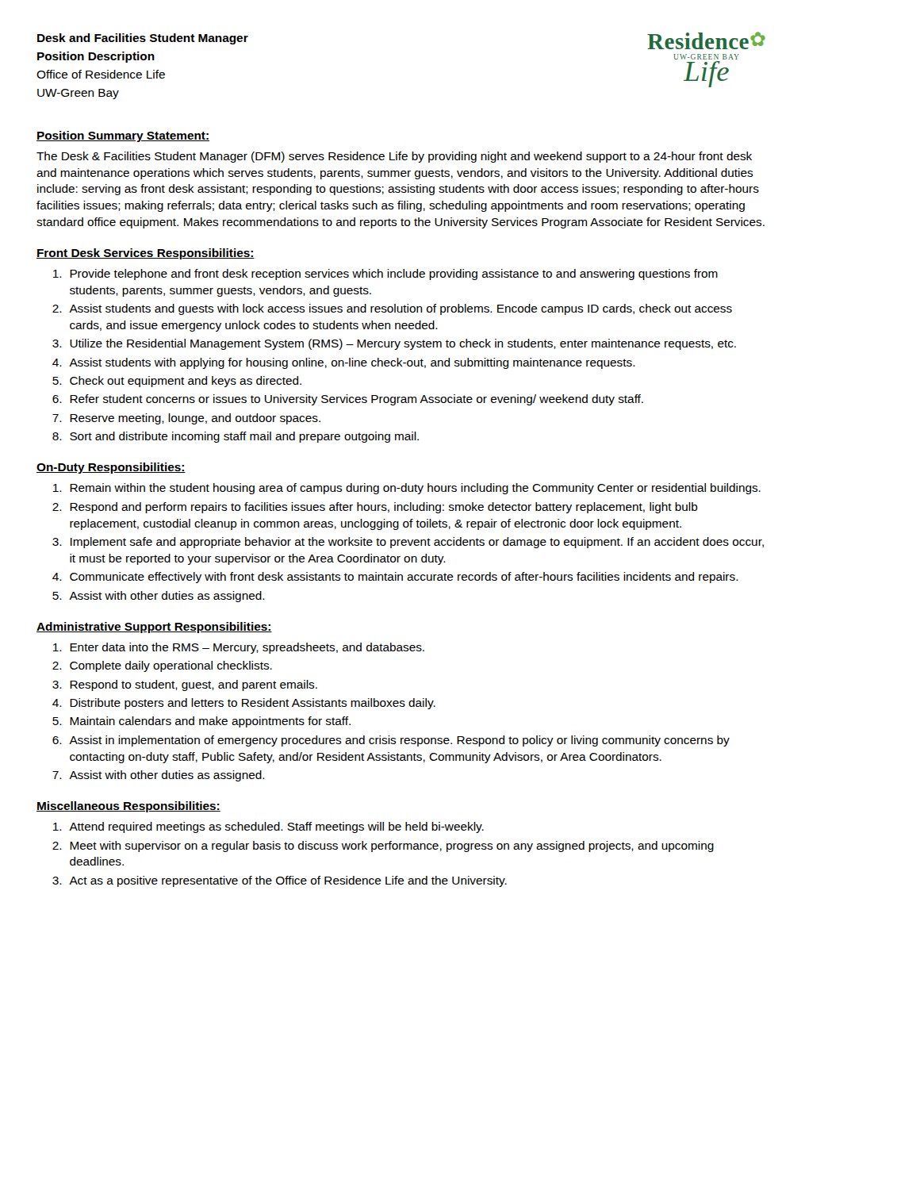Desk and Facilities Student Manager
Position Description
Office of Residence Life
UW-Green Bay
Residence✿ UW-Green Bay Life
Position Summary Statement:
The Desk & Facilities Student Manager (DFM) serves Residence Life by providing night and weekend support to a 24-hour front desk and maintenance operations which serves students, parents, summer guests, vendors, and visitors to the University. Additional duties include: serving as front desk assistant; responding to questions; assisting students with door access issues; responding to after-hours facilities issues; making referrals; data entry; clerical tasks such as filing, scheduling appointments and room reservations; operating standard office equipment. Makes recommendations to and reports to the University Services Program Associate for Resident Services.
Front Desk Services Responsibilities:
Provide telephone and front desk reception services which include providing assistance to and answering questions from students, parents, summer guests, vendors, and guests.
Assist students and guests with lock access issues and resolution of problems. Encode campus ID cards, check out access cards, and issue emergency unlock codes to students when needed.
Utilize the Residential Management System (RMS) – Mercury system to check in students, enter maintenance requests, etc.
Assist students with applying for housing online, on-line check-out, and submitting maintenance requests.
Check out equipment and keys as directed.
Refer student concerns or issues to University Services Program Associate or evening/ weekend duty staff.
Reserve meeting, lounge, and outdoor spaces.
Sort and distribute incoming staff mail and prepare outgoing mail.
On-Duty Responsibilities:
Remain within the student housing area of campus during on-duty hours including the Community Center or residential buildings.
Respond and perform repairs to facilities issues after hours, including: smoke detector battery replacement, light bulb replacement, custodial cleanup in common areas, unclogging of toilets, & repair of electronic door lock equipment.
Implement safe and appropriate behavior at the worksite to prevent accidents or damage to equipment. If an accident does occur, it must be reported to your supervisor or the Area Coordinator on duty.
Communicate effectively with front desk assistants to maintain accurate records of after-hours facilities incidents and repairs.
Assist with other duties as assigned.
Administrative Support Responsibilities:
Enter data into the RMS – Mercury, spreadsheets, and databases.
Complete daily operational checklists.
Respond to student, guest, and parent emails.
Distribute posters and letters to Resident Assistants mailboxes daily.
Maintain calendars and make appointments for staff.
Assist in implementation of emergency procedures and crisis response. Respond to policy or living community concerns by contacting on-duty staff, Public Safety, and/or Resident Assistants, Community Advisors, or Area Coordinators.
Assist with other duties as assigned.
Miscellaneous Responsibilities:
Attend required meetings as scheduled. Staff meetings will be held bi-weekly.
Meet with supervisor on a regular basis to discuss work performance, progress on any assigned projects, and upcoming deadlines.
Act as a positive representative of the Office of Residence Life and the University.